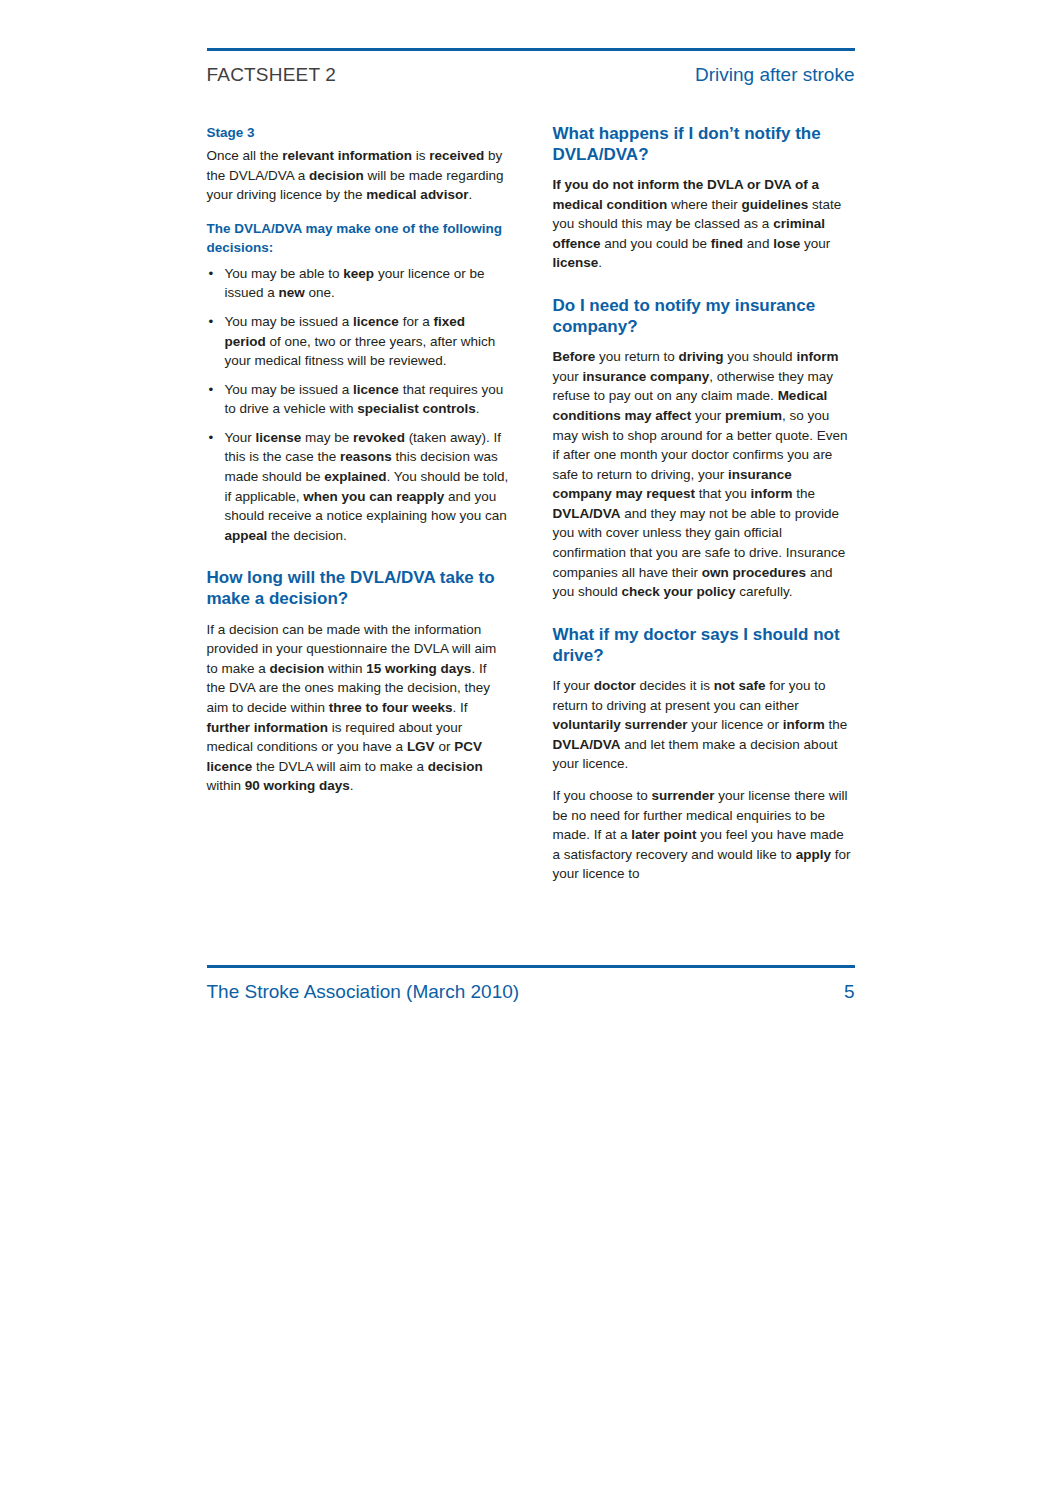FACTSHEET 2
Driving after stroke
Stage 3
Once all the relevant information is received by the DVLA/DVA a decision will be made regarding your driving licence by the medical advisor.
The DVLA/DVA may make one of the following decisions:
You may be able to keep your licence or be issued a new one.
You may be issued a licence for a fixed period of one, two or three years, after which your medical fitness will be reviewed.
You may be issued a licence that requires you to drive a vehicle with specialist controls.
Your license may be revoked (taken away). If this is the case the reasons this decision was made should be explained. You should be told, if applicable, when you can reapply and you should receive a notice explaining how you can appeal the decision.
How long will the DVLA/DVA take to make a decision?
If a decision can be made with the information provided in your questionnaire the DVLA will aim to make a decision within 15 working days. If the DVA are the ones making the decision, they aim to decide within three to four weeks. If further information is required about your medical conditions or you have a LGV or PCV licence the DVLA will aim to make a decision within 90 working days.
What happens if I don’t notify the DVLA/DVA?
If you do not inform the DVLA or DVA of a medical condition where their guidelines state you should this may be classed as a criminal offence and you could be fined and lose your license.
Do I need to notify my insurance company?
Before you return to driving you should inform your insurance company, otherwise they may refuse to pay out on any claim made. Medical conditions may affect your premium, so you may wish to shop around for a better quote. Even if after one month your doctor confirms you are safe to return to driving, your insurance company may request that you inform the DVLA/DVA and they may not be able to provide you with cover unless they gain official confirmation that you are safe to drive. Insurance companies all have their own procedures and you should check your policy carefully.
What if my doctor says I should not drive?
If your doctor decides it is not safe for you to return to driving at present you can either voluntarily surrender your licence or inform the DVLA/DVA and let them make a decision about your licence.
If you choose to surrender your license there will be no need for further medical enquiries to be made. If at a later point you feel you have made a satisfactory recovery and would like to apply for your licence to
The Stroke Association (March 2010)
5